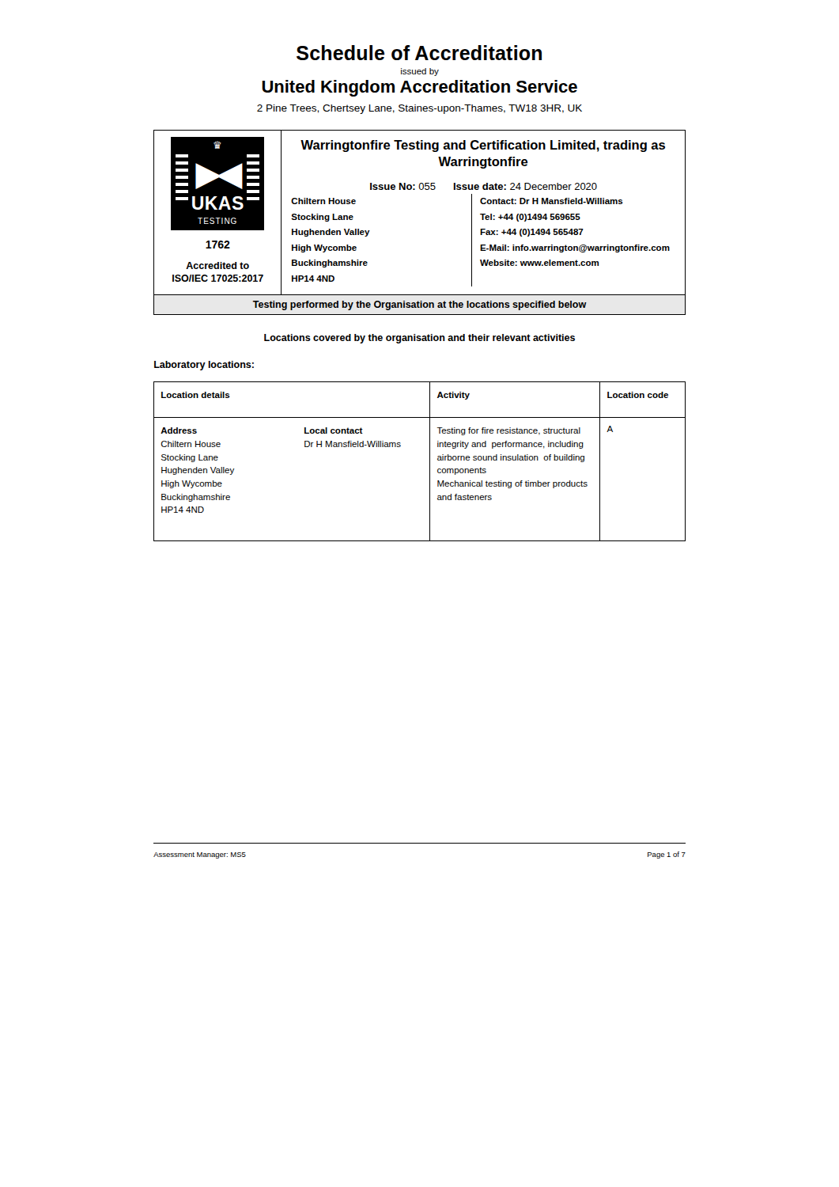Schedule of Accreditation
issued by
United Kingdom Accreditation Service
2 Pine Trees, Chertsey Lane, Staines-upon-Thames, TW18 3HR, UK
| ♛ ▶◀ UKAS TESTING 1762 Accredited to ISO/IEC 17025:2017 | Warringtonfire Testing and Certification Limited, trading as Warringtonfire Issue No: 055 Issue date: 24 December 2020 / Chiltern House / Contact: Dr H Mansfield-Williams / / Stocking Lane / Tel: +44 (0)1494 569655 / / Hughenden Valley / Fax: +44 (0)1494 565487 / / High Wycombe / E-Mail: info.warrington@warringtonfire.com / / Buckinghamshire / Website: www.element.com / / HP14 4ND / / |
Testing performed by the Organisation at the locations specified below
Locations covered by the organisation and their relevant activities
Laboratory locations:
| Location details | Activity | Location code |
| --- | --- | --- |
| / Address Chiltern House Stocking Lane Hughenden Valley High Wycombe Buckinghamshire HP14 4ND / Local contact Dr H Mansfield-Williams / | Testing for fire resistance, structural integrity and performance, including airborne sound insulation of building components Mechanical testing of timber products and fasteners | A |
Assessment Manager: MS5 Page 1 of 7